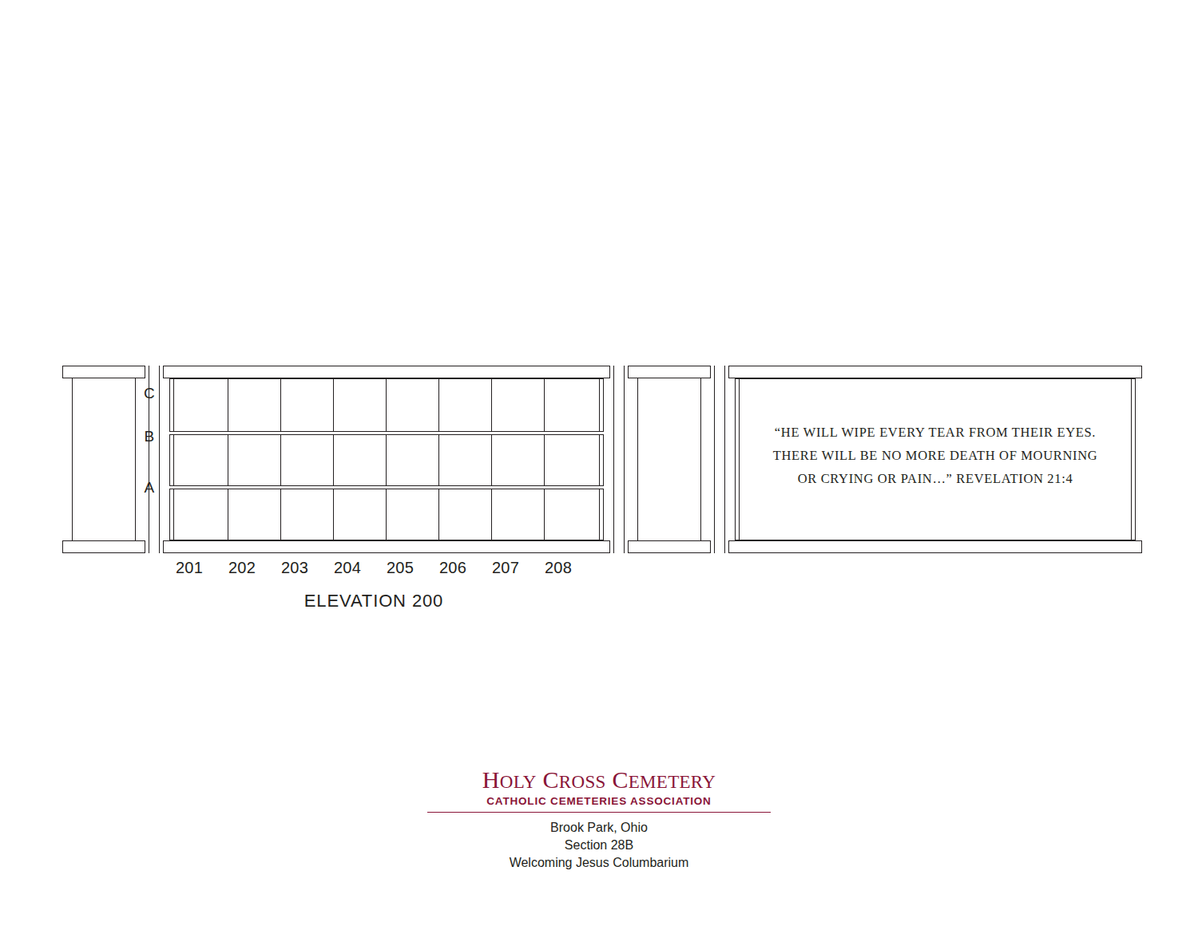C B A
“HE WILL WIPE EVERY TEAR FROM THEIR EYES.
THERE WILL BE NO MORE DEATH OF MOURNING
OR CRYING OR PAIN…” REVELATION 21:4
201 202 203 204 205 206 207 208
ELEVATION 200
HOLY CROSS CEMETERY
Catholic Cemeteries Association
Brook Park, Ohio
Section 28B
Welcoming Jesus Columbarium